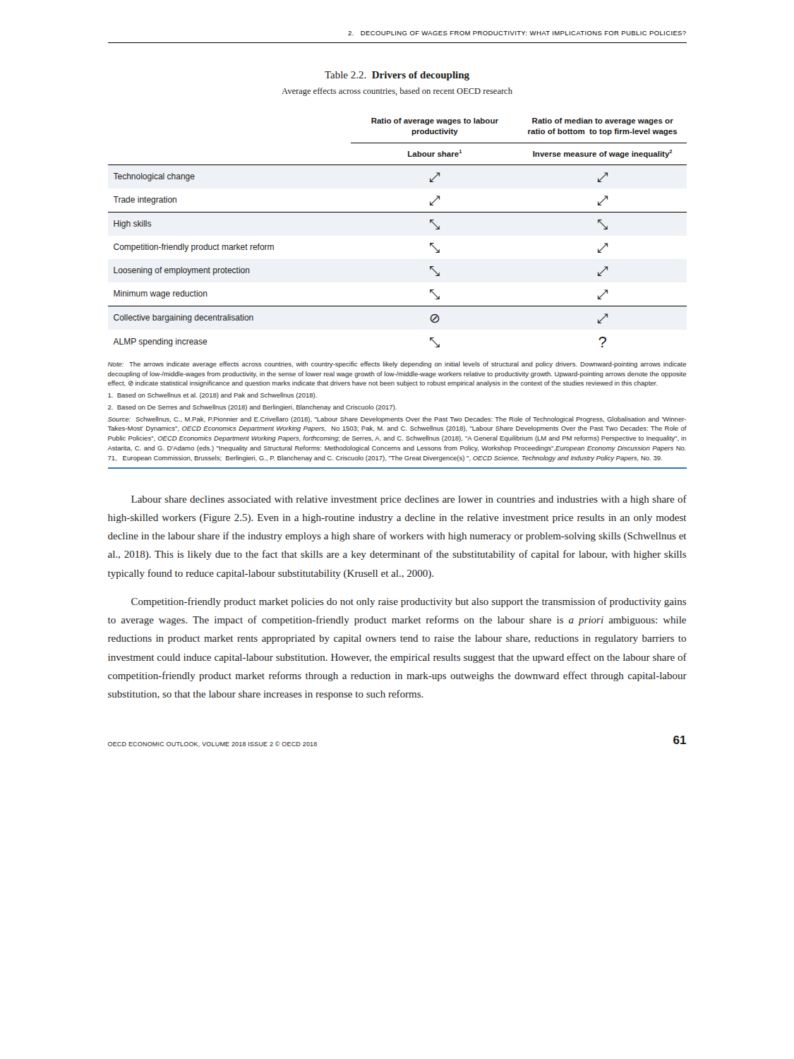2. DECOUPLING OF WAGES FROM PRODUCTIVITY: WHAT IMPLICATIONS FOR PUBLIC POLICIES?
Table 2.2. Drivers of decoupling
Average effects across countries, based on recent OECD research
| | Ratio of average wages to labour productivity | Ratio of median to average wages or ratio of bottom to top firm-level wages |
| --- | --- | --- |
| | Labour share 1 | Inverse measure of wage inequality 2 |
| Technological change | ⤢ | ⤢ |
| Trade integration | ⤢ | ⤢ |
| High skills | ⤡ | ⤡ |
| Competition-friendly product market reform | ⤡ | ⤢ |
| Loosening of employment protection | ⤡ | ⤢ |
| Minimum wage reduction | ⤡ | ⤢ |
| Collective bargaining decentralisation | ⊘ | ⤢ |
| ALMP spending increase | ⤡ | ? |
Note: The arrows indicate average effects across countries, with country-specific effects likely depending on initial levels of structural and policy drivers. Downward-pointing arrows indicate decoupling of low-/middle-wages from productivity, in the sense of lower real wage growth of low-/middle-wage workers relative to productivity growth. Upward-pointing arrows denote the opposite effect, ⊘ indicate statistical insignificance and question marks indicate that drivers have not been subject to robust empirical analysis in the context of the studies reviewed in this chapter.
1. Based on Schwellnus et al. (2018) and Pak and Schwellnus (2018).
2. Based on De Serres and Schwellnus (2018) and Berlingieri, Blanchenay and Criscuolo (2017).
Source: Schwellnus, C., M.Pak, P.Pionnier and E.Crivellaro (2018), "Labour Share Developments Over the Past Two Decades: The Role of Technological Progress, Globalisation and 'Winner-Takes-Most' Dynamics", OECD Economics Department Working Papers, No 1503; Pak, M. and C. Schwellnus (2018), "Labour Share Developments Over the Past Two Decades: The Role of Public Policies", OECD Economics Department Working Papers, forthcoming; de Serres, A. and C. Schwellnus (2018), "A General Equilibrium (LM and PM reforms) Perspective to Inequality", in Astarita, C. and G. D'Adamo (eds.) "Inequality and Structural Reforms: Methodological Concerns and Lessons from Policy, Workshop Proceedings",European Economy Discussion Papers No. 71, European Commission, Brussels; Berlingieri, G., P. Blanchenay and C. Criscuolo (2017), "The Great Divergence(s) ", OECD Science, Technology and Industry Policy Papers, No. 39.
Labour share declines associated with relative investment price declines are lower in countries and industries with a high share of high-skilled workers (Figure 2.5). Even in a high-routine industry a decline in the relative investment price results in an only modest decline in the labour share if the industry employs a high share of workers with high numeracy or problem-solving skills (Schwellnus et al., 2018). This is likely due to the fact that skills are a key determinant of the substitutability of capital for labour, with higher skills typically found to reduce capital-labour substitutability (Krusell et al., 2000).
Competition-friendly product market policies do not only raise productivity but also support the transmission of productivity gains to average wages. The impact of competition-friendly product market reforms on the labour share is a priori ambiguous: while reductions in product market rents appropriated by capital owners tend to raise the labour share, reductions in regulatory barriers to investment could induce capital-labour substitution. However, the empirical results suggest that the upward effect on the labour share of competition-friendly product market reforms through a reduction in mark-ups outweighs the downward effect through capital-labour substitution, so that the labour share increases in response to such reforms.
OECD ECONOMIC OUTLOOK, VOLUME 2018 ISSUE 2 © OECD 2018
61